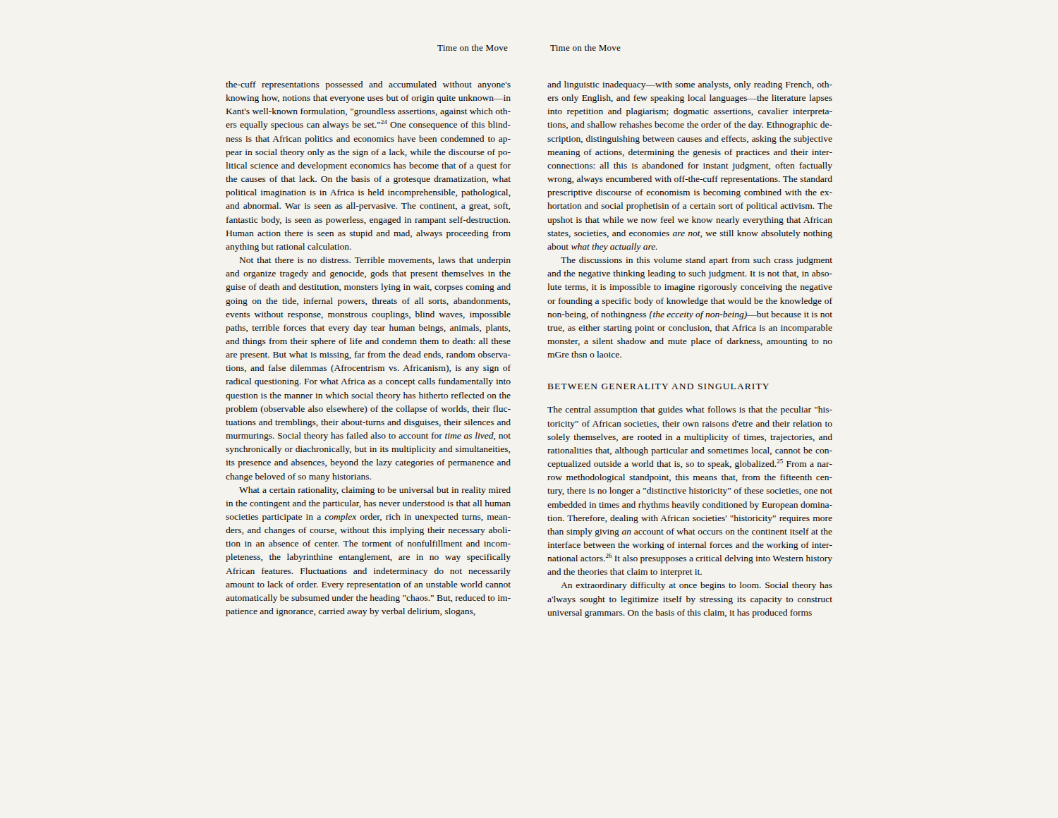Time on the Move Time on the Move
the-cuff representations possessed and accumulated without anyone's knowing how, notions that everyone uses but of origin quite unknown—in Kant's well-known formulation, "groundless assertions, against which others equally specious can always be set."24 One consequence of this blindness is that African politics and economics have been condemned to appear in social theory only as the sign of a lack, while the discourse of political science and development economics has become that of a quest for the causes of that lack. On the basis of a grotesque dramatization, what political imagination is in Africa is held incomprehensible, pathological, and abnormal. War is seen as all-pervasive. The continent, a great, soft, fantastic body, is seen as powerless, engaged in rampant self-destruction. Human action there is seen as stupid and mad, always proceeding from anything but rational calculation.
Not that there is no distress. Terrible movements, laws that underpin and organize tragedy and genocide, gods that present themselves in the guise of death and destitution, monsters lying in wait, corpses coming and going on the tide, infernal powers, threats of all sorts, abandonments, events without response, monstrous couplings, blind waves, impossible paths, terrible forces that every day tear human beings, animals, plants, and things from their sphere of life and condemn them to death: all these are present. But what is missing, far from the dead ends, random observations, and false dilemmas (Afrocentrism vs. Africanism), is any sign of radical questioning. For what Africa as a concept calls fundamentally into question is the manner in which social theory has hitherto reflected on the problem (observable also elsewhere) of the collapse of worlds, their fluctuations and tremblings, their about-turns and disguises, their silences and murmurings. Social theory has failed also to account for time as lived, not synchronically or diachronically, but in its multiplicity and simultaneities, its presence and absences, beyond the lazy categories of permanence and change beloved of so many historians.
What a certain rationality, claiming to be universal but in reality mired in the contingent and the particular, has never understood is that all human societies participate in a complex order, rich in unexpected turns, meanders, and changes of course, without this implying their necessary abolition in an absence of center. The torment of nonfulfillment and incompleteness, the labyrinthine entanglement, are in no way specifically African features. Fluctuations and indeterminacy do not necessarily amount to lack of order. Every representation of an unstable world cannot automatically be subsumed under the heading "chaos." But, reduced to impatience and ignorance, carried away by verbal delirium, slogans,
and linguistic inadequacy—with some analysts, only reading French, others only English, and few speaking local languages—the literature lapses into repetition and plagiarism; dogmatic assertions, cavalier interpretations, and shallow rehashes become the order of the day. Ethnographic description, distinguishing between causes and effects, asking the subjective meaning of actions, determining the genesis of practices and their interconnections: all this is abandoned for instant judgment, often factually wrong, always encumbered with off-the-cuff representations. The standard prescriptive discourse of economism is becoming combined with the exhortation and social prophetisin of a certain sort of political activism. The upshot is that while we now feel we know nearly everything that African states, societies, and economies are not, we still know absolutely nothing about what they actually are.
The discussions in this volume stand apart from such crass judgment and the negative thinking leading to such judgment. It is not that, in absolute terms, it is impossible to imagine rigorously conceiving the negative or founding a specific body of knowledge that would be the knowledge of non-being, of nothingness {the ecceity of non-being)—but because it is not true, as either starting point or conclusion, that Africa is an incomparable monster, a silent shadow and mute place of darkness, amounting to no mGre thsn o laoice.
BETWEEN GENERALITY AND SINGULARITY
The central assumption that guides what follows is that the peculiar "historicity" of African societies, their own raisons d'etre and their relation to solely themselves, are rooted in a multiplicity of times, trajectories, and rationalities that, although particular and sometimes local, cannot be conceptualized outside a world that is, so to speak, globalized.25 From a narrow methodological standpoint, this means that, from the fifteenth century, there is no longer a "distinctive historicity" of these societies, one not embedded in times and rhythms heavily conditioned by European domination. Therefore, dealing with African societies' "historicity" requires more than simply giving an account of what occurs on the continent itself at the interface between the working of internal forces and the working of international actors.26 It also presupposes a critical delving into Western history and the theories that claim to interpret it.
An extraordinary difficulty at once begins to loom. Social theory has a'lways sought to legitimize itself by stressing its capacity to construct universal grammars. On the basis of this claim, it has produced forms